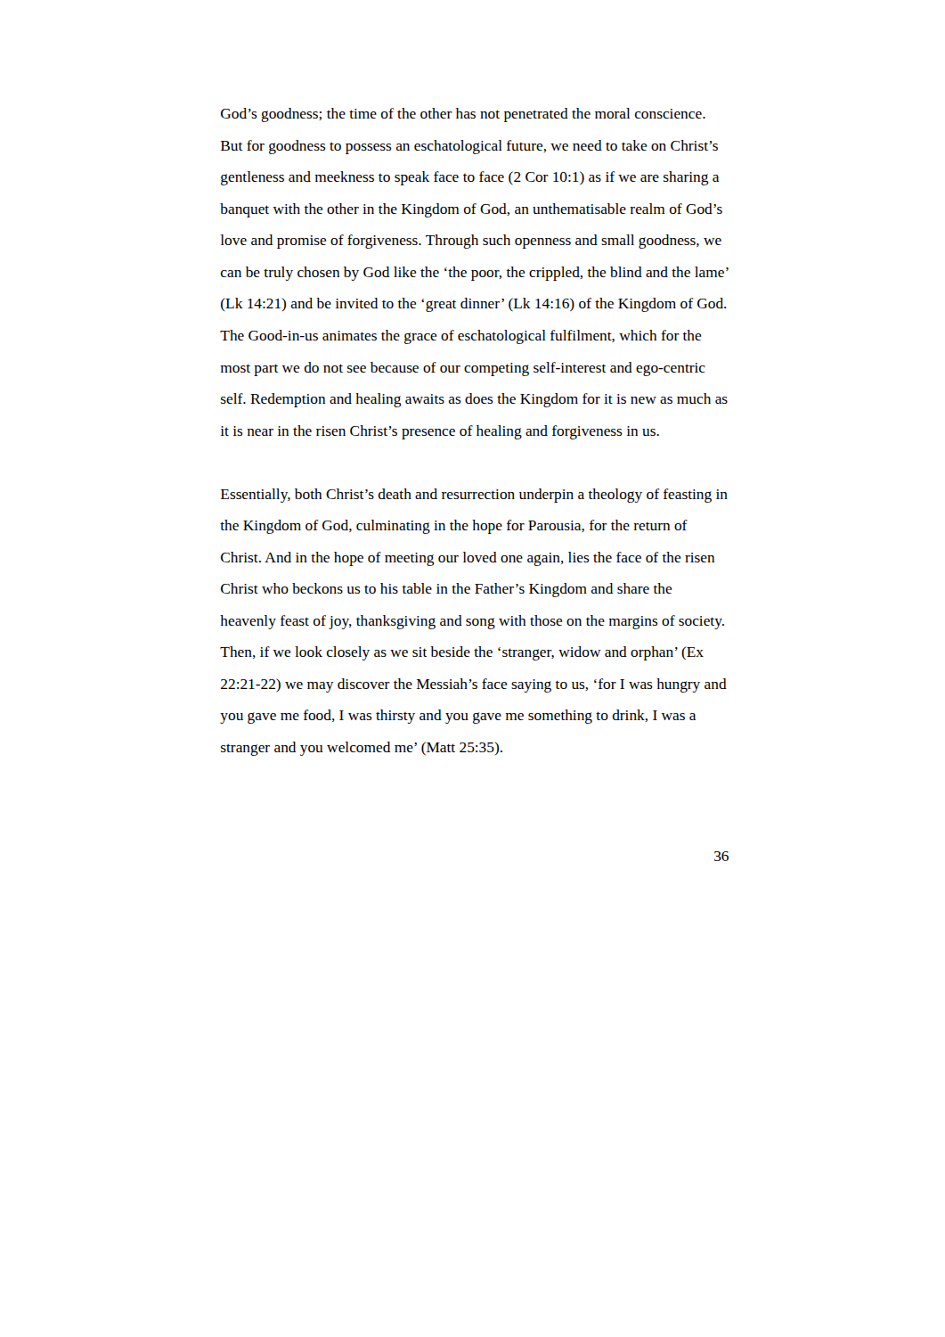God’s goodness; the time of the other has not penetrated the moral conscience. But for goodness to possess an eschatological future, we need to take on Christ’s gentleness and meekness to speak face to face (2 Cor 10:1) as if we are sharing a banquet with the other in the Kingdom of God, an unthematisable realm of God’s love and promise of forgiveness. Through such openness and small goodness, we can be truly chosen by God like the ‘the poor, the crippled, the blind and the lame’ (Lk 14:21) and be invited to the ‘great dinner’ (Lk 14:16) of the Kingdom of God. The Good-in-us animates the grace of eschatological fulfilment, which for the most part we do not see because of our competing self-interest and ego-centric self. Redemption and healing awaits as does the Kingdom for it is new as much as it is near in the risen Christ’s presence of healing and forgiveness in us.
Essentially, both Christ’s death and resurrection underpin a theology of feasting in the Kingdom of God, culminating in the hope for Parousia, for the return of Christ. And in the hope of meeting our loved one again, lies the face of the risen Christ who beckons us to his table in the Father’s Kingdom and share the heavenly feast of joy, thanksgiving and song with those on the margins of society. Then, if we look closely as we sit beside the ‘stranger, widow and orphan’ (Ex 22:21-22) we may discover the Messiah’s face saying to us, ‘for I was hungry and you gave me food, I was thirsty and you gave me something to drink, I was a stranger and you welcomed me’ (Matt 25:35).
36